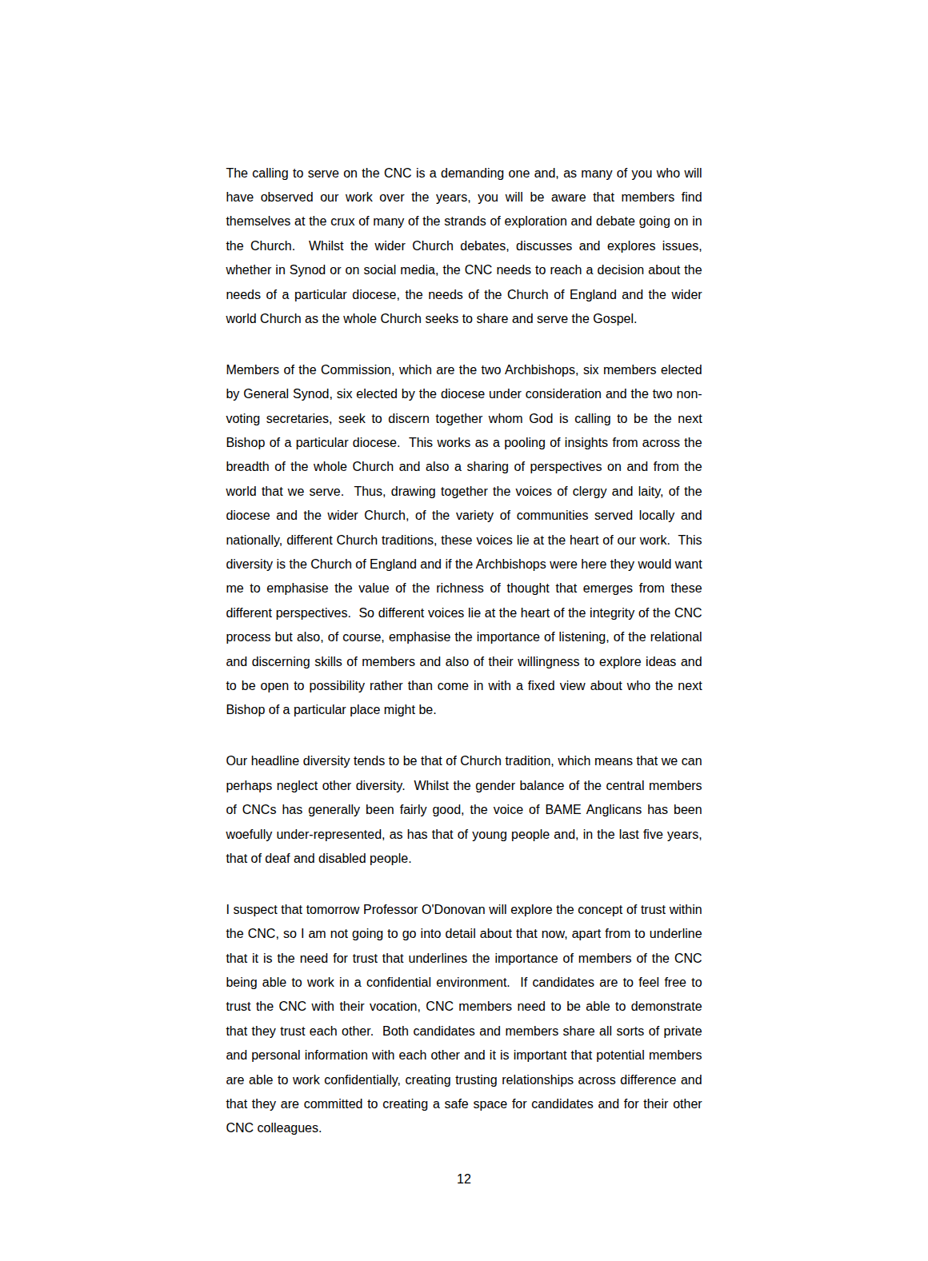The calling to serve on the CNC is a demanding one and, as many of you who will have observed our work over the years, you will be aware that members find themselves at the crux of many of the strands of exploration and debate going on in the Church. Whilst the wider Church debates, discusses and explores issues, whether in Synod or on social media, the CNC needs to reach a decision about the needs of a particular diocese, the needs of the Church of England and the wider world Church as the whole Church seeks to share and serve the Gospel.
Members of the Commission, which are the two Archbishops, six members elected by General Synod, six elected by the diocese under consideration and the two non-voting secretaries, seek to discern together whom God is calling to be the next Bishop of a particular diocese. This works as a pooling of insights from across the breadth of the whole Church and also a sharing of perspectives on and from the world that we serve. Thus, drawing together the voices of clergy and laity, of the diocese and the wider Church, of the variety of communities served locally and nationally, different Church traditions, these voices lie at the heart of our work. This diversity is the Church of England and if the Archbishops were here they would want me to emphasise the value of the richness of thought that emerges from these different perspectives. So different voices lie at the heart of the integrity of the CNC process but also, of course, emphasise the importance of listening, of the relational and discerning skills of members and also of their willingness to explore ideas and to be open to possibility rather than come in with a fixed view about who the next Bishop of a particular place might be.
Our headline diversity tends to be that of Church tradition, which means that we can perhaps neglect other diversity. Whilst the gender balance of the central members of CNCs has generally been fairly good, the voice of BAME Anglicans has been woefully under-represented, as has that of young people and, in the last five years, that of deaf and disabled people.
I suspect that tomorrow Professor O'Donovan will explore the concept of trust within the CNC, so I am not going to go into detail about that now, apart from to underline that it is the need for trust that underlines the importance of members of the CNC being able to work in a confidential environment. If candidates are to feel free to trust the CNC with their vocation, CNC members need to be able to demonstrate that they trust each other. Both candidates and members share all sorts of private and personal information with each other and it is important that potential members are able to work confidentially, creating trusting relationships across difference and that they are committed to creating a safe space for candidates and for their other CNC colleagues.
12